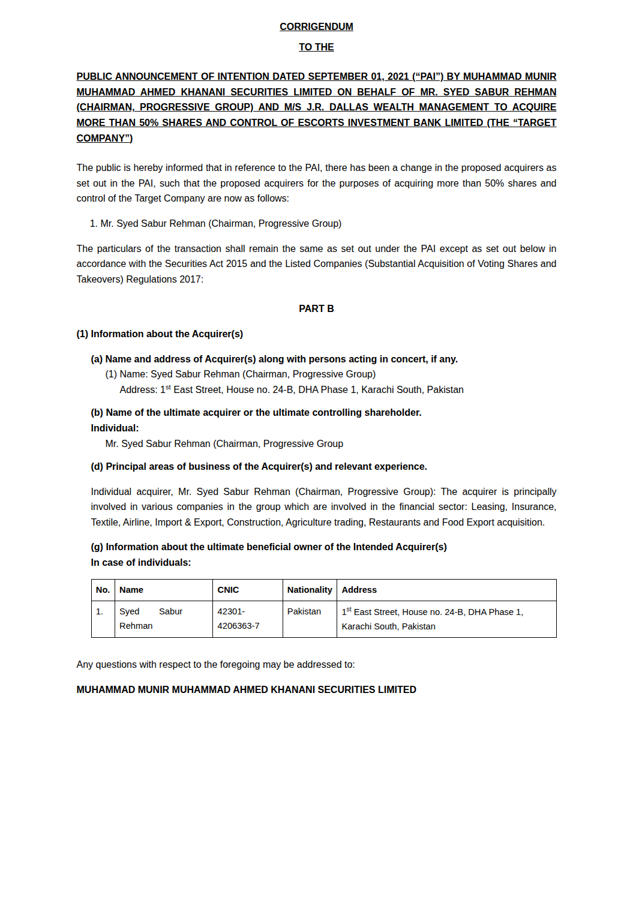CORRIGENDUM
TO THE
PUBLIC ANNOUNCEMENT OF INTENTION DATED SEPTEMBER 01, 2021 (“PAI”) BY MUHAMMAD MUNIR MUHAMMAD AHMED KHANANI SECURITIES LIMITED ON BEHALF OF MR. SYED SABUR REHMAN (CHAIRMAN, PROGRESSIVE GROUP) AND M/S J.R. DALLAS WEALTH MANAGEMENT TO ACQUIRE MORE THAN 50% SHARES AND CONTROL OF ESCORTS INVESTMENT BANK LIMITED (THE “TARGET COMPANY”)
The public is hereby informed that in reference to the PAI, there has been a change in the proposed acquirers as set out in the PAI, such that the proposed acquirers for the purposes of acquiring more than 50% shares and control of the Target Company are now as follows:
Mr. Syed Sabur Rehman (Chairman, Progressive Group)
The particulars of the transaction shall remain the same as set out under the PAI except as set out below in accordance with the Securities Act 2015 and the Listed Companies (Substantial Acquisition of Voting Shares and Takeovers) Regulations 2017:
PART B
(1) Information about the Acquirer(s)
(a) Name and address of Acquirer(s) along with persons acting in concert, if any.
(1) Name: Syed Sabur Rehman (Chairman, Progressive Group)
Address: 1st East Street, House no. 24-B, DHA Phase 1, Karachi South, Pakistan
(b) Name of the ultimate acquirer or the ultimate controlling shareholder.
Individual:
Mr. Syed Sabur Rehman (Chairman, Progressive Group
(d) Principal areas of business of the Acquirer(s) and relevant experience.
Individual acquirer, Mr. Syed Sabur Rehman (Chairman, Progressive Group): The acquirer is principally involved in various companies in the group which are involved in the financial sector: Leasing, Insurance, Textile, Airline, Import & Export, Construction, Agriculture trading, Restaurants and Food Export acquisition.
(g) Information about the ultimate beneficial owner of the Intended Acquirer(s)
In case of individuals:
| No. | Name | CNIC | Nationality | Address |
| --- | --- | --- | --- | --- |
| 1. | Syed Sabur Rehman | 42301-4206363-7 | Pakistan | 1 st East Street, House no. 24-B, DHA Phase 1, Karachi South, Pakistan |
Any questions with respect to the foregoing may be addressed to:
MUHAMMAD MUNIR MUHAMMAD AHMED KHANANI SECURITIES LIMITED